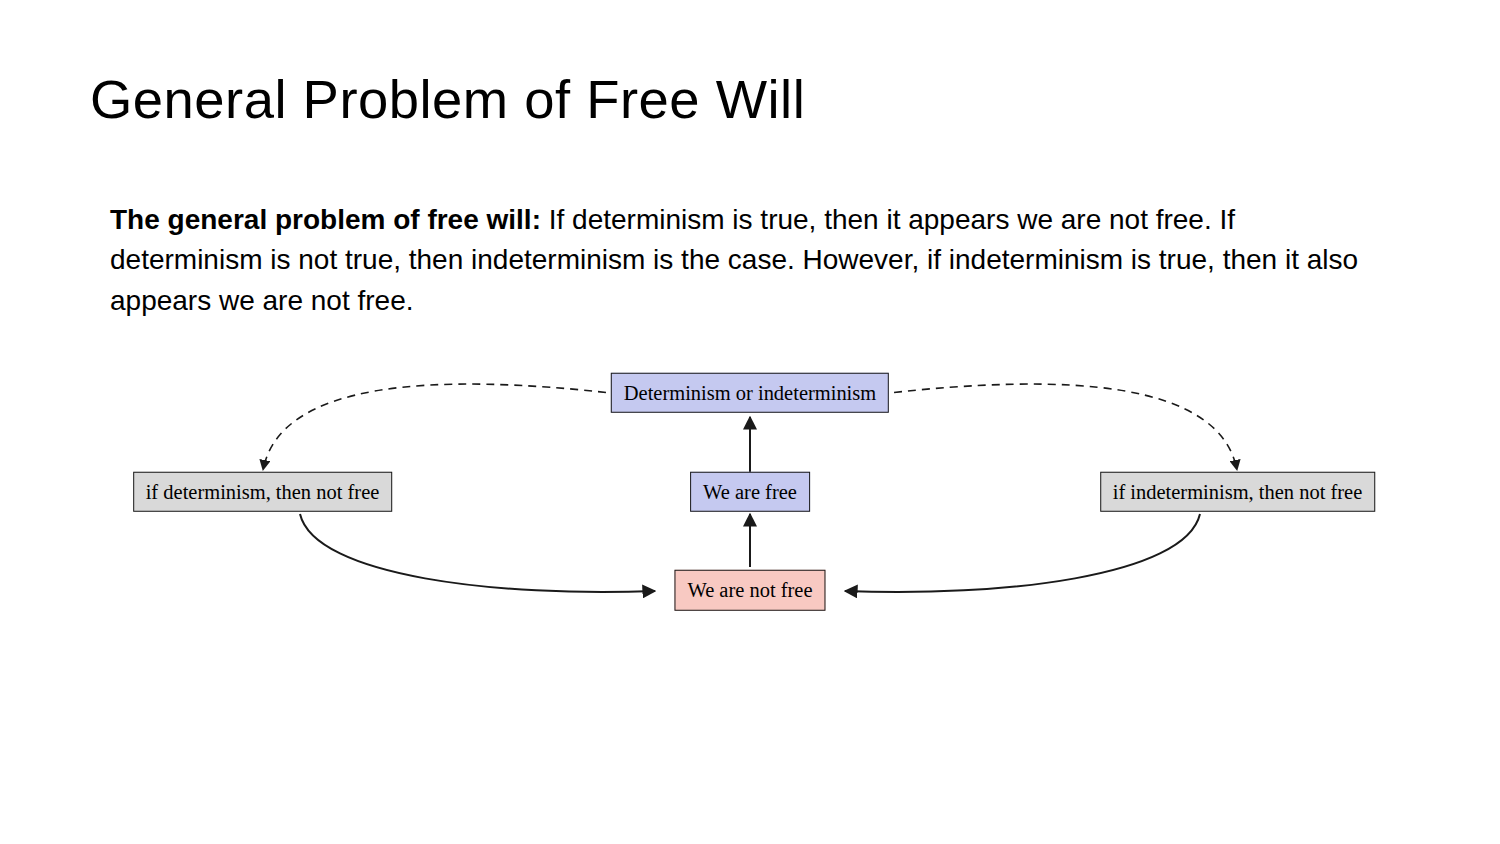General Problem of Free Will
The general problem of free will: If determinism is true, then it appears we are not free. If determinism is not true, then indeterminism is the case. However, if indeterminism is true, then it also appears we are not free.
Determinism or indeterminism
We are free
We are not free
if determinism, then not free
if indeterminism, then not free